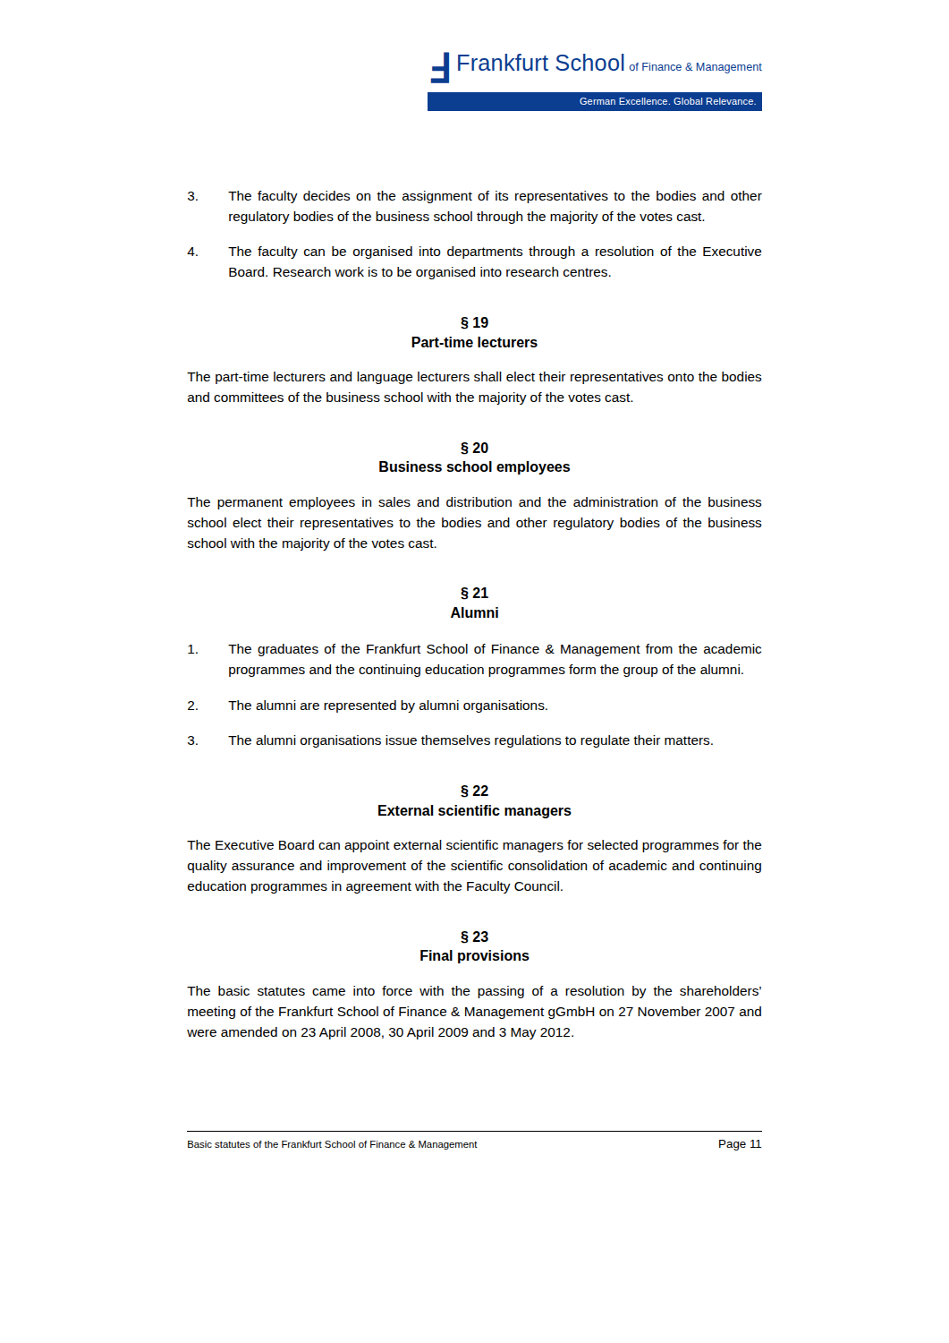Ⅎ Frankfurt School of Finance & Management
German Excellence. Global Relevance.
3. The faculty decides on the assignment of its representatives to the bodies and other regulatory bodies of the business school through the majority of the votes cast.
4. The faculty can be organised into departments through a resolution of the Executive Board. Research work is to be organised into research centres.
§ 19 Part-time lecturers
The part-time lecturers and language lecturers shall elect their representatives onto the bodies and committees of the business school with the majority of the votes cast.
§ 20 Business school employees
The permanent employees in sales and distribution and the administration of the business school elect their representatives to the bodies and other regulatory bodies of the business school with the majority of the votes cast.
§ 21 Alumni
1. The graduates of the Frankfurt School of Finance & Management from the academic programmes and the continuing education programmes form the group of the alumni.
2. The alumni are represented by alumni organisations.
3. The alumni organisations issue themselves regulations to regulate their matters.
§ 22 External scientific managers
The Executive Board can appoint external scientific managers for selected programmes for the quality assurance and improvement of the scientific consolidation of academic and continuing education programmes in agreement with the Faculty Council.
§ 23 Final provisions
The basic statutes came into force with the passing of a resolution by the shareholders’ meeting of the Frankfurt School of Finance & Management gGmbH on 27 November 2007 and were amended on 23 April 2008, 30 April 2009 and 3 May 2012.
Basic statutes of the Frankfurt School of Finance & Management Page 11